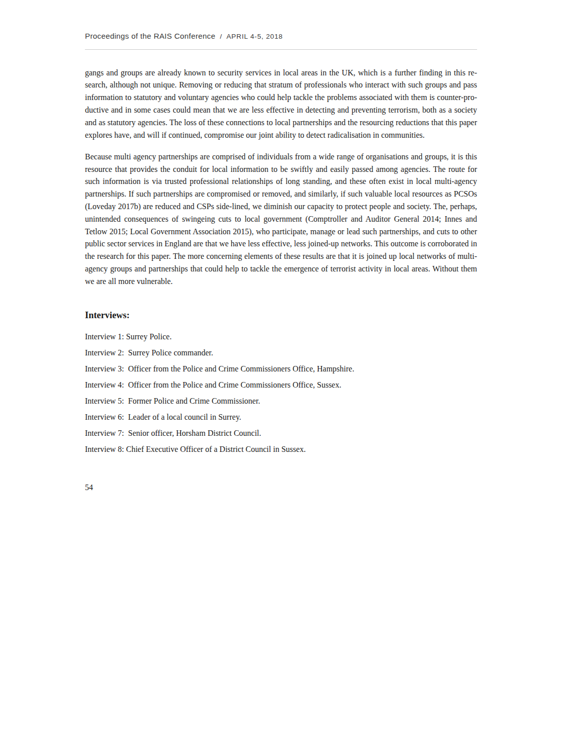Proceedings of the RAIS Conference / APRIL 4-5, 2018
gangs and groups are already known to security services in local areas in the UK, which is a further finding in this research, although not unique. Removing or reducing that stratum of professionals who interact with such groups and pass information to statutory and voluntary agencies who could help tackle the problems associated with them is counter-productive and in some cases could mean that we are less effective in detecting and preventing terrorism, both as a society and as statutory agencies. The loss of these connections to local partnerships and the resourcing reductions that this paper explores have, and will if continued, compromise our joint ability to detect radicalisation in communities.
Because multi agency partnerships are comprised of individuals from a wide range of organisations and groups, it is this resource that provides the conduit for local information to be swiftly and easily passed among agencies. The route for such information is via trusted professional relationships of long standing, and these often exist in local multi-agency partnerships. If such partnerships are compromised or removed, and similarly, if such valuable local resources as PCSOs (Loveday 2017b) are reduced and CSPs side-lined, we diminish our capacity to protect people and society. The, perhaps, unintended consequences of swingeing cuts to local government (Comptroller and Auditor General 2014; Innes and Tetlow 2015; Local Government Association 2015), who participate, manage or lead such partnerships, and cuts to other public sector services in England are that we have less effective, less joined-up networks. This outcome is corroborated in the research for this paper. The more concerning elements of these results are that it is joined up local networks of multi-agency groups and partnerships that could help to tackle the emergence of terrorist activity in local areas. Without them we are all more vulnerable.
Interviews:
Interview 1: Surrey Police.
Interview 2: Surrey Police commander.
Interview 3: Officer from the Police and Crime Commissioners Office, Hampshire.
Interview 4: Officer from the Police and Crime Commissioners Office, Sussex.
Interview 5: Former Police and Crime Commissioner.
Interview 6: Leader of a local council in Surrey.
Interview 7: Senior officer, Horsham District Council.
Interview 8: Chief Executive Officer of a District Council in Sussex.
54